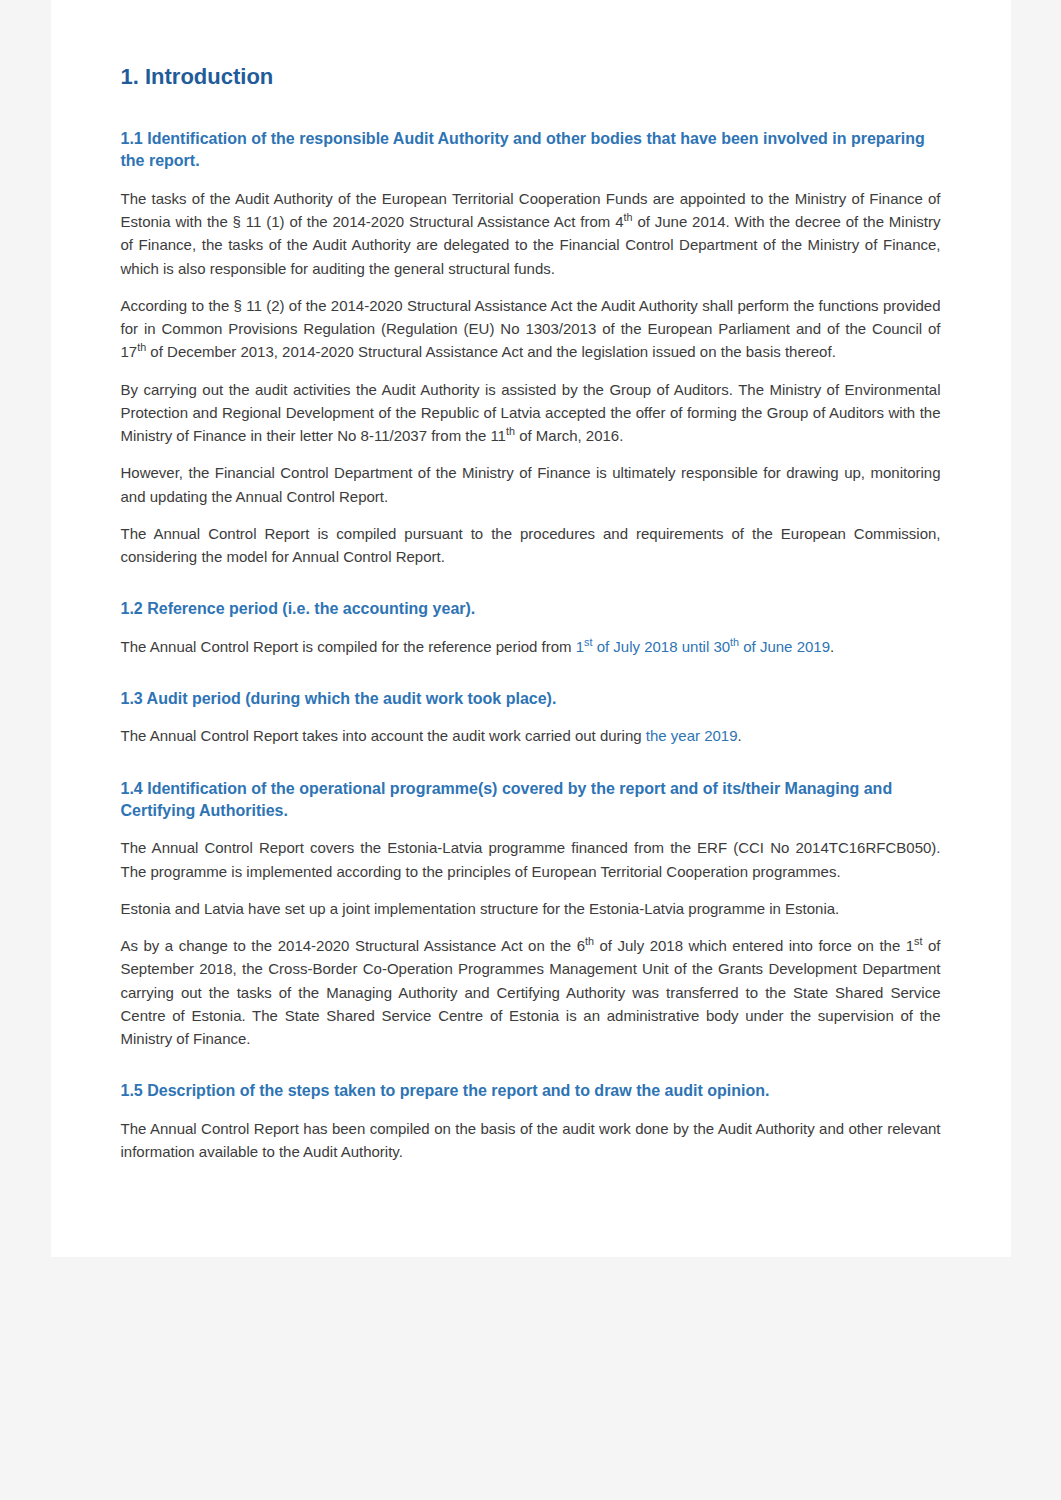1. Introduction
1.1 Identification of the responsible Audit Authority and other bodies that have been involved in preparing the report.
The tasks of the Audit Authority of the European Territorial Cooperation Funds are appointed to the Ministry of Finance of Estonia with the § 11 (1) of the 2014-2020 Structural Assistance Act from 4th of June 2014. With the decree of the Ministry of Finance, the tasks of the Audit Authority are delegated to the Financial Control Department of the Ministry of Finance, which is also responsible for auditing the general structural funds.
According to the § 11 (2) of the 2014-2020 Structural Assistance Act the Audit Authority shall perform the functions provided for in Common Provisions Regulation (Regulation (EU) No 1303/2013 of the European Parliament and of the Council of 17th of December 2013, 2014-2020 Structural Assistance Act and the legislation issued on the basis thereof.
By carrying out the audit activities the Audit Authority is assisted by the Group of Auditors. The Ministry of Environmental Protection and Regional Development of the Republic of Latvia accepted the offer of forming the Group of Auditors with the Ministry of Finance in their letter No 8-11/2037 from the 11th of March, 2016.
However, the Financial Control Department of the Ministry of Finance is ultimately responsible for drawing up, monitoring and updating the Annual Control Report.
The Annual Control Report is compiled pursuant to the procedures and requirements of the European Commission, considering the model for Annual Control Report.
1.2 Reference period (i.e. the accounting year).
The Annual Control Report is compiled for the reference period from 1st of July 2018 until 30th of June 2019.
1.3 Audit period (during which the audit work took place).
The Annual Control Report takes into account the audit work carried out during the year 2019.
1.4 Identification of the operational programme(s) covered by the report and of its/their Managing and Certifying Authorities.
The Annual Control Report covers the Estonia-Latvia programme financed from the ERF (CCI No 2014TC16RFCB050). The programme is implemented according to the principles of European Territorial Cooperation programmes.
Estonia and Latvia have set up a joint implementation structure for the Estonia-Latvia programme in Estonia.
As by a change to the 2014-2020 Structural Assistance Act on the 6th of July 2018 which entered into force on the 1st of September 2018, the Cross-Border Co-Operation Programmes Management Unit of the Grants Development Department carrying out the tasks of the Managing Authority and Certifying Authority was transferred to the State Shared Service Centre of Estonia. The State Shared Service Centre of Estonia is an administrative body under the supervision of the Ministry of Finance.
1.5 Description of the steps taken to prepare the report and to draw the audit opinion.
The Annual Control Report has been compiled on the basis of the audit work done by the Audit Authority and other relevant information available to the Audit Authority.